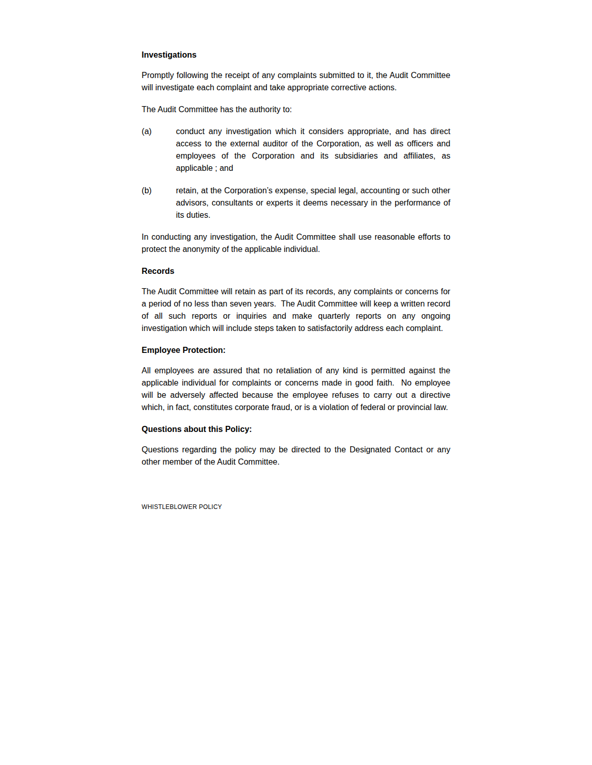Investigations
Promptly following the receipt of any complaints submitted to it, the Audit Committee will investigate each complaint and take appropriate corrective actions.
The Audit Committee has the authority to:
(a)
conduct any investigation which it considers appropriate, and has direct access to the external auditor of the Corporation, as well as officers and employees of the Corporation and its subsidiaries and affiliates, as applicable ; and
(b)
retain, at the Corporation’s expense, special legal, accounting or such other advisors, consultants or experts it deems necessary in the performance of its duties.
In conducting any investigation, the Audit Committee shall use reasonable efforts to protect the anonymity of the applicable individual.
Records
The Audit Committee will retain as part of its records, any complaints or concerns for a period of no less than seven years. The Audit Committee will keep a written record of all such reports or inquiries and make quarterly reports on any ongoing investigation which will include steps taken to satisfactorily address each complaint.
Employee Protection:
All employees are assured that no retaliation of any kind is permitted against the applicable individual for complaints or concerns made in good faith. No employee will be adversely affected because the employee refuses to carry out a directive which, in fact, constitutes corporate fraud, or is a violation of federal or provincial law.
Questions about this Policy:
Questions regarding the policy may be directed to the Designated Contact or any other member of the Audit Committee.
WHISTLEBLOWER POLICY